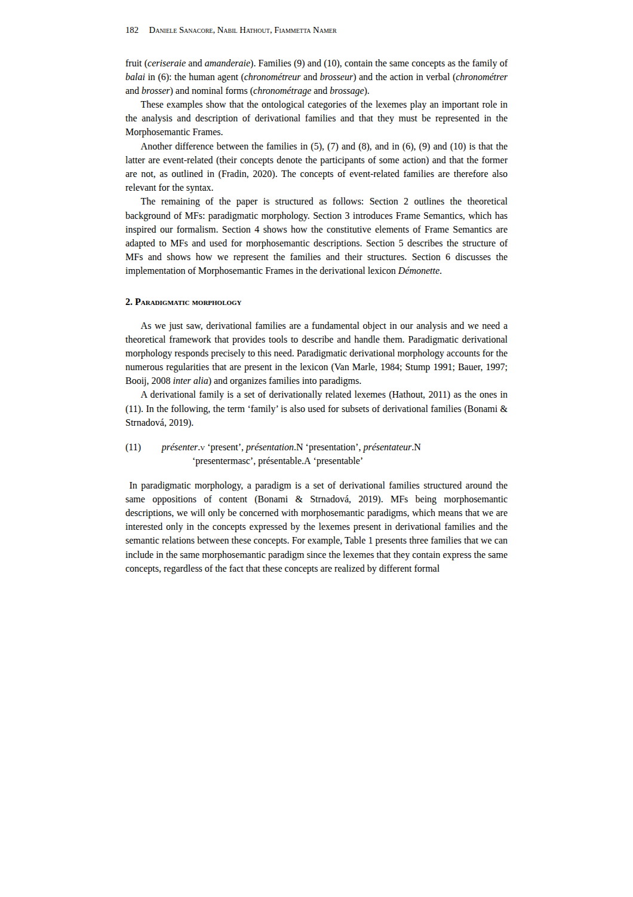182 Daniele Sanacore, Nabil Hathout, Fiammetta Namer
fruit (ceriseraie and amanderaie). Families (9) and (10), contain the same concepts as the family of balai in (6): the human agent (chronométreur and brosseur) and the action in verbal (chronométrer and brosser) and nominal forms (chronométrage and brossage).
These examples show that the ontological categories of the lexemes play an important role in the analysis and description of derivational families and that they must be represented in the Morphosemantic Frames.
Another difference between the families in (5), (7) and (8), and in (6), (9) and (10) is that the latter are event-related (their concepts denote the participants of some action) and that the former are not, as outlined in (Fradin, 2020). The concepts of event-related families are therefore also relevant for the syntax.
The remaining of the paper is structured as follows: Section 2 outlines the theoretical background of MFs: paradigmatic morphology. Section 3 introduces Frame Semantics, which has inspired our formalism. Section 4 shows how the constitutive elements of Frame Semantics are adapted to MFs and used for morphosemantic descriptions. Section 5 describes the structure of MFs and shows how we represent the families and their structures. Section 6 discusses the implementation of Morphosemantic Frames in the derivational lexicon Démonette.
2. Paradigmatic morphology
As we just saw, derivational families are a fundamental object in our analysis and we need a theoretical framework that provides tools to describe and handle them. Paradigmatic derivational morphology responds precisely to this need. Paradigmatic derivational morphology accounts for the numerous regularities that are present in the lexicon (Van Marle, 1984; Stump 1991; Bauer, 1997; Booij, 2008 inter alia) and organizes families into paradigms.
A derivational family is a set of derivationally related lexemes (Hathout, 2011) as the ones in (11). In the following, the term ‘family’ is also used for subsets of derivational families (Bonami & Strnadová, 2019).
(11) présenter.v ‘present’, présentation.N ‘presentation’, présentateur.N ‘presentermasc’, présentable.A ‘presentable’
In paradigmatic morphology, a paradigm is a set of derivational families structured around the same oppositions of content (Bonami & Strnadová, 2019). MFs being morphosemantic descriptions, we will only be concerned with morphosemantic paradigms, which means that we are interested only in the concepts expressed by the lexemes present in derivational families and the semantic relations between these concepts. For example, Table 1 presents three families that we can include in the same morphosemantic paradigm since the lexemes that they contain express the same concepts, regardless of the fact that these concepts are realized by different formal